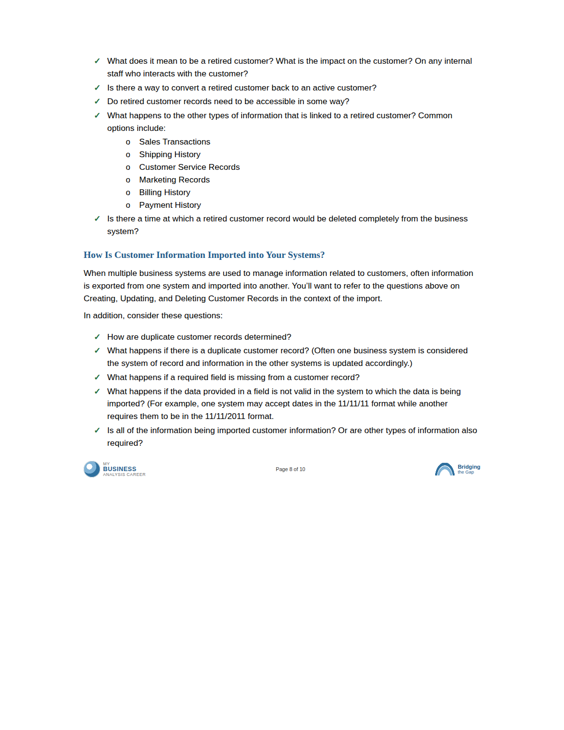What does it mean to be a retired customer? What is the impact on the customer? On any internal staff who interacts with the customer?
Is there a way to convert a retired customer back to an active customer?
Do retired customer records need to be accessible in some way?
What happens to the other types of information that is linked to a retired customer? Common options include:
Sales Transactions
Shipping History
Customer Service Records
Marketing Records
Billing History
Payment History
Is there a time at which a retired customer record would be deleted completely from the business system?
How Is Customer Information Imported into Your Systems?
When multiple business systems are used to manage information related to customers, often information is exported from one system and imported into another. You’ll want to refer to the questions above on Creating, Updating, and Deleting Customer Records in the context of the import.
In addition, consider these questions:
How are duplicate customer records determined?
What happens if there is a duplicate customer record? (Often one business system is considered the system of record and information in the other systems is updated accordingly.)
What happens if a required field is missing from a customer record?
What happens if the data provided in a field is not valid in the system to which the data is being imported? (For example, one system may accept dates in the 11/11/11 format while another requires them to be in the 11/11/2011 format.
Is all of the information being imported customer information? Or are other types of information also required?
MY
BUSINESS
ANALYSIS CAREER
Page 8 of 10
Bridging
the Gap